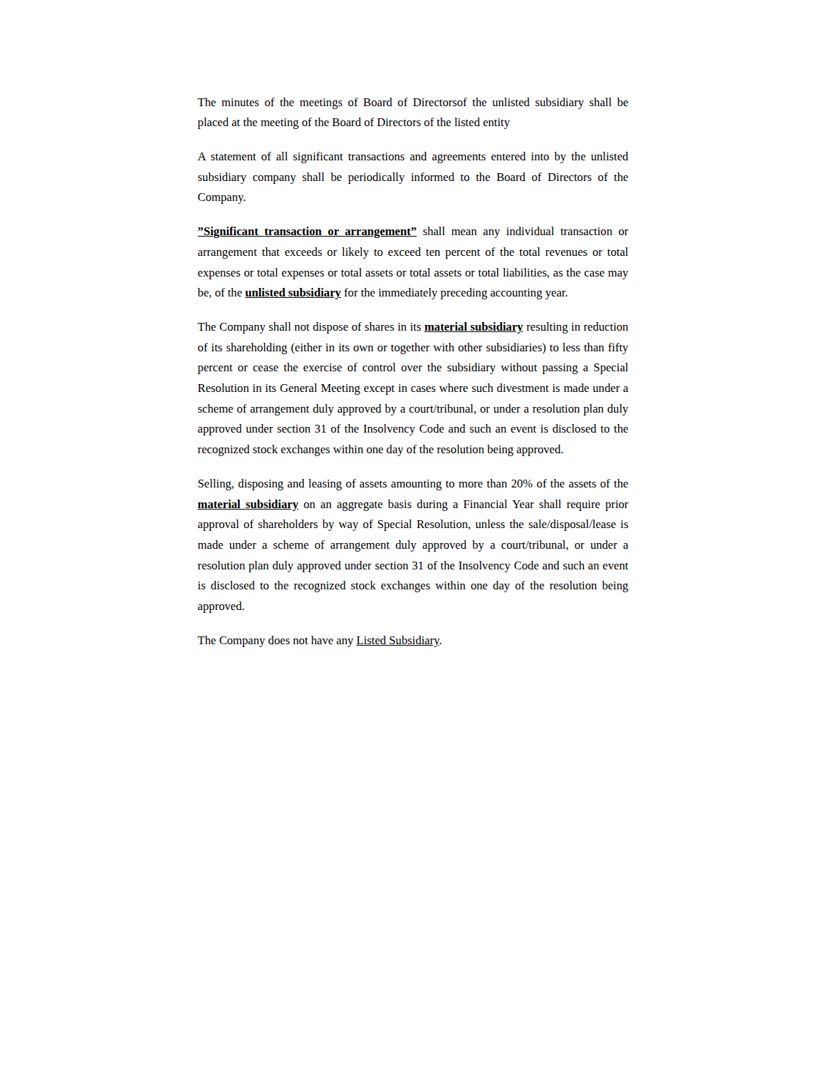The minutes of the meetings of Board of Directorsof the unlisted subsidiary shall be placed at the meeting of the Board of Directors of the listed entity
A statement of all significant transactions and agreements entered into by the unlisted subsidiary company shall be periodically informed to the Board of Directors of the Company.
”Significant transaction or arrangement” shall mean any individual transaction or arrangement that exceeds or likely to exceed ten percent of the total revenues or total expenses or total expenses or total assets or total assets or total liabilities, as the case may be, of the unlisted subsidiary for the immediately preceding accounting year.
The Company shall not dispose of shares in its material subsidiary resulting in reduction of its shareholding (either in its own or together with other subsidiaries) to less than fifty percent or cease the exercise of control over the subsidiary without passing a Special Resolution in its General Meeting except in cases where such divestment is made under a scheme of arrangement duly approved by a court/tribunal, or under a resolution plan duly approved under section 31 of the Insolvency Code and such an event is disclosed to the recognized stock exchanges within one day of the resolution being approved.
Selling, disposing and leasing of assets amounting to more than 20% of the assets of the material subsidiary on an aggregate basis during a Financial Year shall require prior approval of shareholders by way of Special Resolution, unless the sale/disposal/lease is made under a scheme of arrangement duly approved by a court/tribunal, or under a resolution plan duly approved under section 31 of the Insolvency Code and such an event is disclosed to the recognized stock exchanges within one day of the resolution being approved.
The Company does not have any Listed Subsidiary.